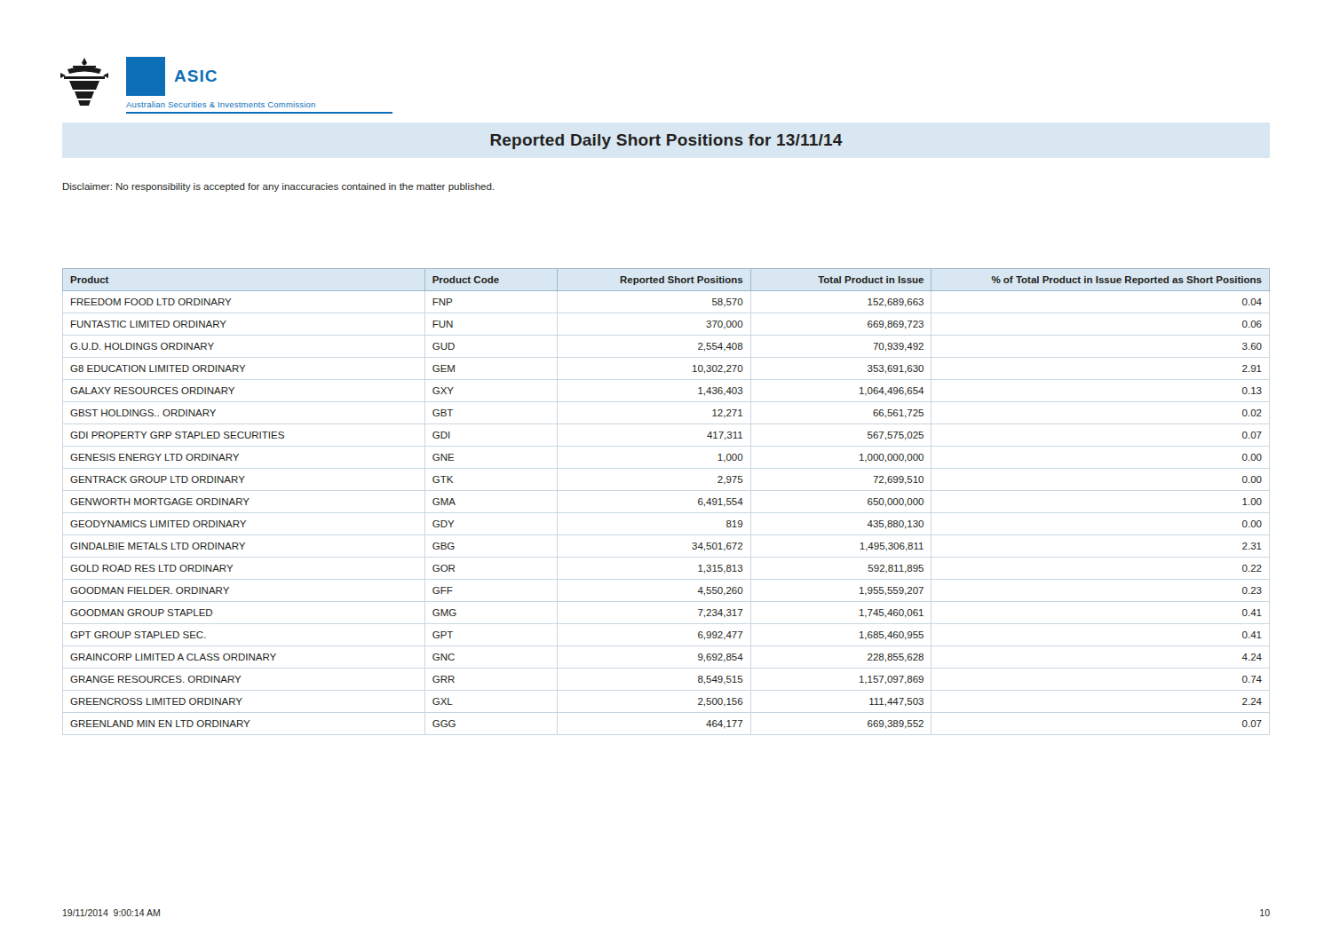ASIC
Australian Securities & Investments Commission
Reported Daily Short Positions for 13/11/14
Disclaimer: No responsibility is accepted for any inaccuracies contained in the matter published.
| Product | Product Code | Reported Short Positions | Total Product in Issue | % of Total Product in Issue Reported as Short Positions |
| --- | --- | --- | --- | --- |
| FREEDOM FOOD LTD ORDINARY | FNP | 58,570 | 152,689,663 | 0.04 |
| FUNTASTIC LIMITED ORDINARY | FUN | 370,000 | 669,869,723 | 0.06 |
| G.U.D. HOLDINGS ORDINARY | GUD | 2,554,408 | 70,939,492 | 3.60 |
| G8 EDUCATION LIMITED ORDINARY | GEM | 10,302,270 | 353,691,630 | 2.91 |
| GALAXY RESOURCES ORDINARY | GXY | 1,436,403 | 1,064,496,654 | 0.13 |
| GBST HOLDINGS.. ORDINARY | GBT | 12,271 | 66,561,725 | 0.02 |
| GDI PROPERTY GRP STAPLED SECURITIES | GDI | 417,311 | 567,575,025 | 0.07 |
| GENESIS ENERGY LTD ORDINARY | GNE | 1,000 | 1,000,000,000 | 0.00 |
| GENTRACK GROUP LTD ORDINARY | GTK | 2,975 | 72,699,510 | 0.00 |
| GENWORTH MORTGAGE ORDINARY | GMA | 6,491,554 | 650,000,000 | 1.00 |
| GEODYNAMICS LIMITED ORDINARY | GDY | 819 | 435,880,130 | 0.00 |
| GINDALBIE METALS LTD ORDINARY | GBG | 34,501,672 | 1,495,306,811 | 2.31 |
| GOLD ROAD RES LTD ORDINARY | GOR | 1,315,813 | 592,811,895 | 0.22 |
| GOODMAN FIELDER. ORDINARY | GFF | 4,550,260 | 1,955,559,207 | 0.23 |
| GOODMAN GROUP STAPLED | GMG | 7,234,317 | 1,745,460,061 | 0.41 |
| GPT GROUP STAPLED SEC. | GPT | 6,992,477 | 1,685,460,955 | 0.41 |
| GRAINCORP LIMITED A CLASS ORDINARY | GNC | 9,692,854 | 228,855,628 | 4.24 |
| GRANGE RESOURCES. ORDINARY | GRR | 8,549,515 | 1,157,097,869 | 0.74 |
| GREENCROSS LIMITED ORDINARY | GXL | 2,500,156 | 111,447,503 | 2.24 |
| GREENLAND MIN EN LTD ORDINARY | GGG | 464,177 | 669,389,552 | 0.07 |
19/11/2014 9:00:14 AM 10